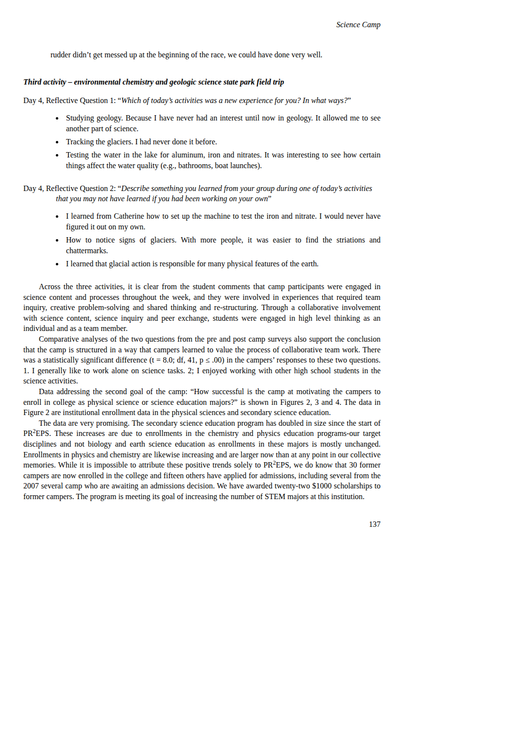Science Camp
rudder didn’t get messed up at the beginning of the race, we could have done very well.
Third activity – environmental chemistry and geologic science state park field trip
Day 4, Reflective Question 1: “Which of today’s activities was a new experience for you? In what ways?”
Studying geology. Because I have never had an interest until now in geology. It allowed me to see another part of science.
Tracking the glaciers. I had never done it before.
Testing the water in the lake for aluminum, iron and nitrates. It was interesting to see how certain things affect the water quality (e.g., bathrooms, boat launches).
Day 4, Reflective Question 2: “Describe something you learned from your group during one of today’s activities that you may not have learned if you had been working on your own”
I learned from Catherine how to set up the machine to test the iron and nitrate. I would never have figured it out on my own.
How to notice signs of glaciers. With more people, it was easier to find the striations and chattermarks.
I learned that glacial action is responsible for many physical features of the earth.
Across the three activities, it is clear from the student comments that camp participants were engaged in science content and processes throughout the week, and they were involved in experiences that required team inquiry, creative problem-solving and shared thinking and re-structuring. Through a collaborative involvement with science content, science inquiry and peer exchange, students were engaged in high level thinking as an individual and as a team member.
Comparative analyses of the two questions from the pre and post camp surveys also support the conclusion that the camp is structured in a way that campers learned to value the process of collaborative team work. There was a statistically significant difference (t = 8.0; df, 41, p ≤ .00) in the campers’ responses to these two questions. 1. I generally like to work alone on science tasks. 2; I enjoyed working with other high school students in the science activities.
Data addressing the second goal of the camp: “How successful is the camp at motivating the campers to enroll in college as physical science or science education majors?” is shown in Figures 2, 3 and 4. The data in Figure 2 are institutional enrollment data in the physical sciences and secondary science education.
The data are very promising. The secondary science education program has doubled in size since the start of PR2EPS. These increases are due to enrollments in the chemistry and physics education programs-our target disciplines and not biology and earth science education as enrollments in these majors is mostly unchanged. Enrollments in physics and chemistry are likewise increasing and are larger now than at any point in our collective memories. While it is impossible to attribute these positive trends solely to PR2EPS, we do know that 30 former campers are now enrolled in the college and fifteen others have applied for admissions, including several from the 2007 several camp who are awaiting an admissions decision. We have awarded twenty-two $1000 scholarships to former campers. The program is meeting its goal of increasing the number of STEM majors at this institution.
137